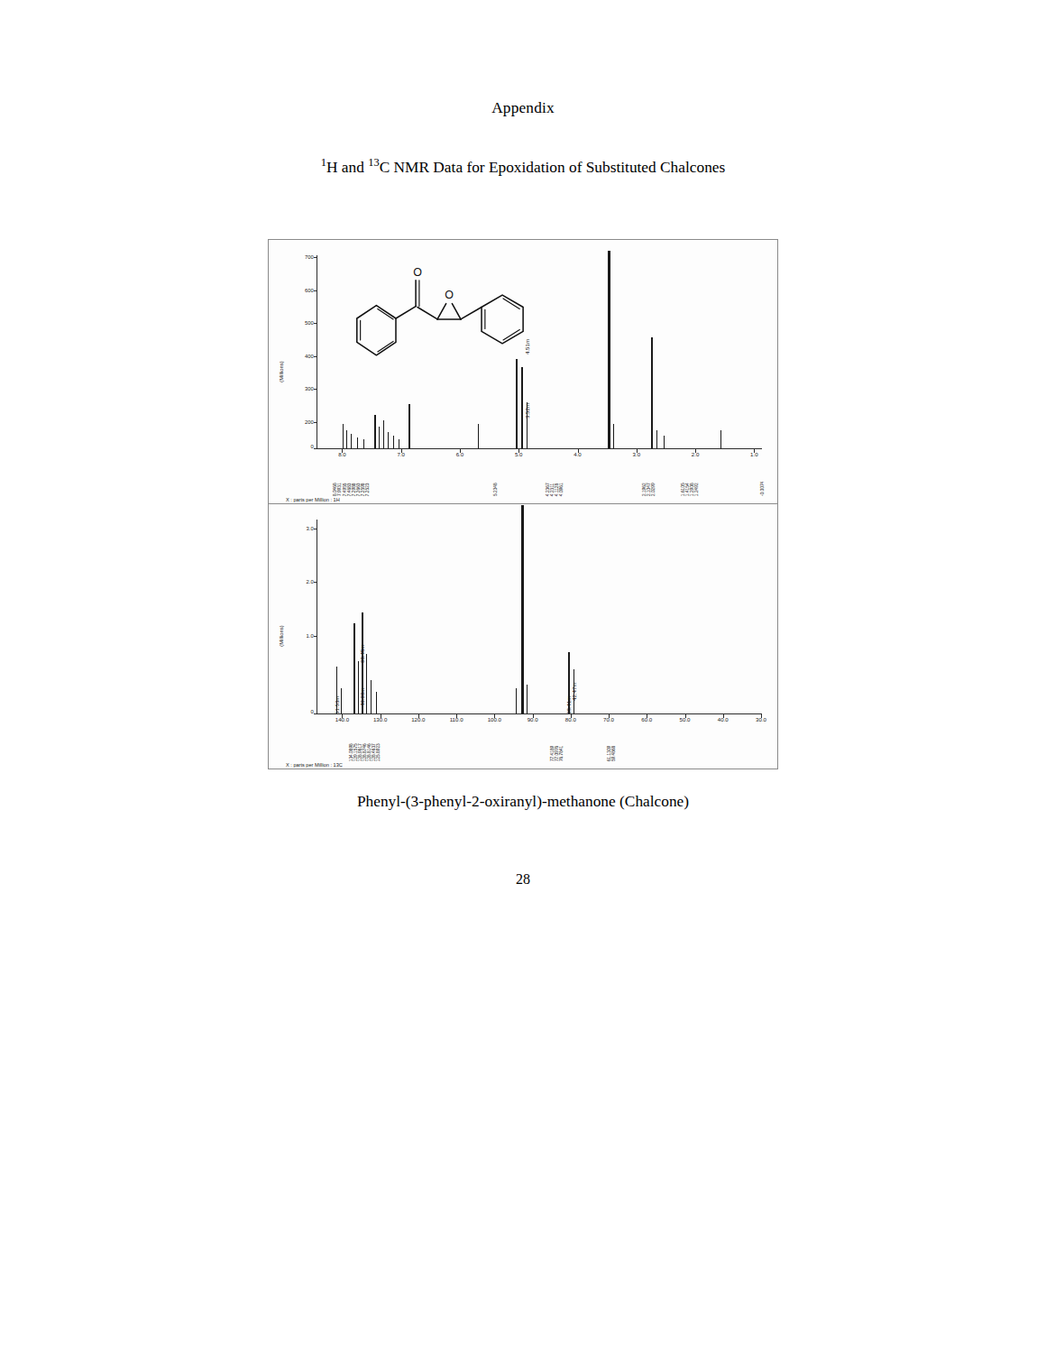Appendix
1H and 13C NMR Data for Epoxidation of Substituted Chalcones
O O O O
700 600 500 400 300 200 0
(Millions)
4.51m
3.52m
8.0 7.0 6.0 5.0 4.0 3.0 2.0 1.0 0
8.0468
7.9931
7.4955
7.4683
7.2988
7.2663
7.2598
7.2523
5.2348
4.2367
4.2311
4.1128
4.0961
2.1962
2.1047
2.0299
1.6105
1.4154
1.2908
1.2492
-0.0074
X : parts per Million : 1H
3.0 2.0 1.0 0
(Millions)
98.45m
49.99m
51.53m
42.47m
38.41m
140.0 130.0 120.0 110.0 100.0 90.0 80.0 70.0 60.0 50.0 40.0 30.0 20.0
134.0898
129.1575
128.9817
128.8746
128.8146
128.4637
125.8923
77.4189
77.0976
76.7841
61.1309
59.4868
X : parts per Million : 13C
Phenyl-(3-phenyl-2-oxiranyl)-methanone (Chalcone)
28